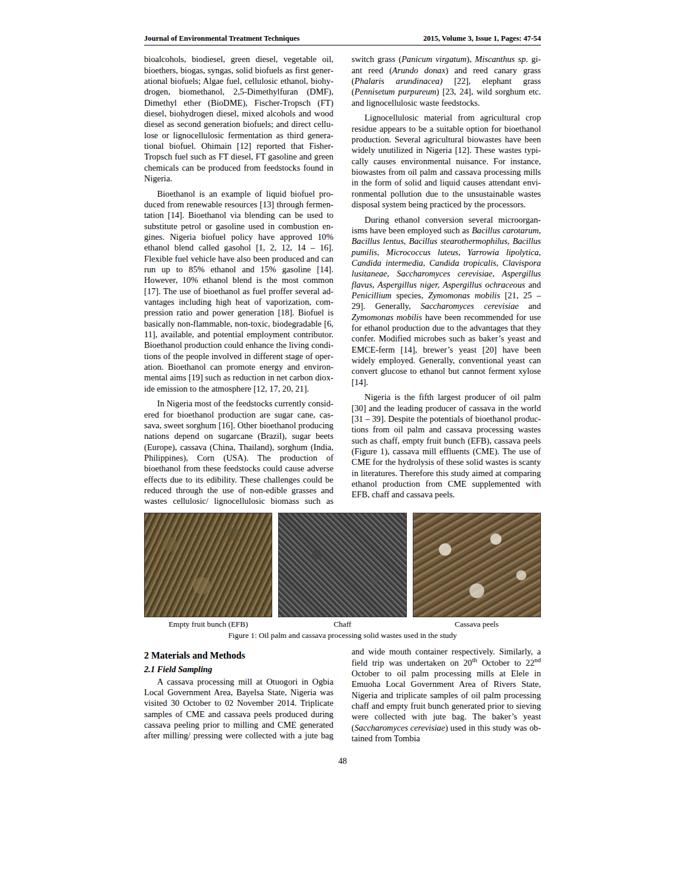Journal of Environmental Treatment Techniques 2015, Volume 3, Issue 1, Pages: 47-54
bioalcohols, biodiesel, green diesel, vegetable oil, bioethers, biogas, syngas, solid biofuels as first generational biofuels; Algae fuel, cellulosic ethanol, biohydrogen, biomethanol, 2,5-Dimethylfuran (DMF), Dimethyl ether (BioDME), Fischer-Tropsch (FT) diesel, biohydrogen diesel, mixed alcohols and wood diesel as second generation biofuels; and direct cellulose or lignocellulosic fermentation as third generational biofuel. Ohimain [12] reported that Fisher-Tropsch fuel such as FT diesel, FT gasoline and green chemicals can be produced from feedstocks found in Nigeria.
Bioethanol is an example of liquid biofuel produced from renewable resources [13] through fermentation [14]. Bioethanol via blending can be used to substitute petrol or gasoline used in combustion engines. Nigeria biofuel policy have approved 10% ethanol blend called gasohol [1, 2, 12, 14 – 16]. Flexible fuel vehicle have also been produced and can run up to 85% ethanol and 15% gasoline [14]. However, 10% ethanol blend is the most common [17]. The use of bioethanol as fuel proffer several advantages including high heat of vaporization, compression ratio and power generation [18]. Biofuel is basically non-flammable, non-toxic, biodegradable [6, 11], available, and potential employment contributor. Bioethanol production could enhance the living conditions of the people involved in different stage of operation. Bioethanol can promote energy and environmental aims [19] such as reduction in net carbon dioxide emission to the atmosphere [12, 17, 20, 21].
In Nigeria most of the feedstocks currently considered for bioethanol production are sugar cane, cassava, sweet sorghum [16]. Other bioethanol producing nations depend on sugarcane (Brazil), sugar beets (Europe), cassava (China, Thailand), sorghum (India, Philippines), Corn (USA). The production of bioethanol from these feedstocks could cause adverse effects due to its edibility. These challenges could be reduced through the use of non-edible grasses and wastes cellulosic/ lignocellulosic biomass such as switch grass (Panicum virgatum), Miscanthus sp. giant reed (Arundo donax) and reed canary grass (Phalaris arundinacea) [22], elephant grass (Pennisetum purpureum) [23, 24], wild sorghum etc. and lignocellulosic waste feedstocks.
Lignocellulosic material from agricultural crop residue appears to be a suitable option for bioethanol production. Several agricultural biowastes have been widely unutilized in Nigeria [12]. These wastes typically causes environmental nuisance. For instance, biowastes from oil palm and cassava processing mills in the form of solid and liquid causes attendant environmental pollution due to the unsustainable wastes disposal system being practiced by the processors.
During ethanol conversion several microorganisms have been employed such as Bacillus carotarum, Bacillus lentus, Bacillus stearothermophilus, Bacillus pumilis, Micrococcus luteus, Yarrowia lipolytica, Candida intermedia, Candida tropicalis, Clavispora lusitaneae, Saccharomyces cerevisiae, Aspergillus flavus, Aspergillus niger, Aspergillus ochraceous and Penicillium species, Zymomonas mobilis [21, 25 – 29]. Generally, Saccharomyces cerevisiae and Zymomonas mobilis have been recommended for use for ethanol production due to the advantages that they confer. Modified microbes such as baker’s yeast and EMCE-ferm [14], brewer’s yeast [20] have been widely employed. Generally, conventional yeast can convert glucose to ethanol but cannot ferment xylose [14].
Nigeria is the fifth largest producer of oil palm [30] and the leading producer of cassava in the world [31 – 39]. Despite the potentials of bioethanol productions from oil palm and cassava processing wastes such as chaff, empty fruit bunch (EFB), cassava peels (Figure 1), cassava mill effluents (CME). The use of CME for the hydrolysis of these solid wastes is scanty in literatures. Therefore this study aimed at comparing ethanol production from CME supplemented with EFB, chaff and cassava peels.
Empty fruit bunch (EFB) Chaff Cassava peels
Figure 1: Oil palm and cassava processing solid wastes used in the study
2 Materials and Methods
2.1 Field Sampling
A cassava processing mill at Otuogori in Ogbia Local Government Area, Bayelsa State, Nigeria was visited 30 October to 02 November 2014. Triplicate samples of CME and cassava peels produced during cassava peeling prior to milling and CME generated after milling/ pressing were collected with a jute bag and wide mouth container respectively. Similarly, a field trip was undertaken on 20th October to 22nd October to oil palm processing mills at Elele in Emuoha Local Government Area of Rivers State, Nigeria and triplicate samples of oil palm processing chaff and empty fruit bunch generated prior to sieving were collected with jute bag. The baker’s yeast (Saccharomyces cerevisiae) used in this study was obtained from Tombia
48